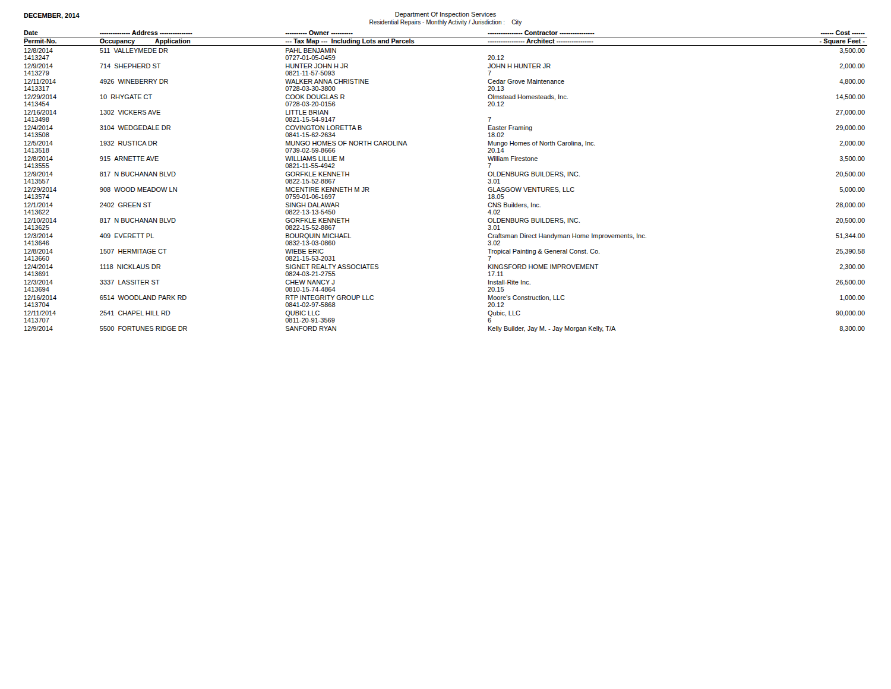DECEMBER, 2014
Department Of Inspection Services
Residential Repairs - Monthly Activity / Jurisdiction : City
| Date | -------------- Address --------------- | ---------- Owner ---------- | ---------------- Contractor ---------------- | ------ Cost ------ |
| --- | --- | --- | --- | --- |
| Permit-No. | Occupancy Application | --- Tax Map --- Including Lots and Parcels | ----------------- Architect ----------------- | - Square Feet - |
| 12/8/2014 | 511 VALLEYMEDE DR | PAHL BENJAMIN | | 3,500.00 |
| 1413247 | | 0727-01-05-0459 | 20.12 | |
| 12/9/2014 | 714 SHEPHERD ST | HUNTER JOHN H JR | JOHN H HUNTER JR | 2,000.00 |
| 1413279 | | 0821-11-57-5093 | 7 | |
| 12/11/2014 | 4926 WINEBERRY DR | WALKER ANNA CHRISTINE | Cedar Grove Maintenance | 4,800.00 |
| 1413317 | | 0728-03-30-3800 | 20.13 | |
| 12/29/2014 | 10 RHYGATE CT | COOK DOUGLAS R | Olmstead Homesteads, Inc. | 14,500.00 |
| 1413454 | | 0728-03-20-0156 | 20.12 | |
| 12/16/2014 | 1302 VICKERS AVE | LITTLE BRIAN | | 27,000.00 |
| 1413498 | | 0821-15-54-9147 | 7 | |
| 12/4/2014 | 3104 WEDGEDALE DR | COVINGTON LORETTA B | Easter Framing | 29,000.00 |
| 1413508 | | 0841-15-62-2634 | 18.02 | |
| 12/5/2014 | 1932 RUSTICA DR | MUNGO HOMES OF NORTH CAROLINA | Mungo Homes of North Carolina, Inc. | 2,000.00 |
| 1413518 | | 0739-02-59-8666 | 20.14 | |
| 12/8/2014 | 915 ARNETTE AVE | WILLIAMS LILLIE M | William Firestone | 3,500.00 |
| 1413555 | | 0821-11-55-4942 | 7 | |
| 12/9/2014 | 817 N BUCHANAN BLVD | GORFKLE KENNETH | OLDENBURG BUILDERS, INC. | 20,500.00 |
| 1413557 | | 0822-15-52-8867 | 3.01 | |
| 12/29/2014 | 908 WOOD MEADOW LN | MCENTIRE KENNETH M JR | GLASGOW VENTURES, LLC | 5,000.00 |
| 1413574 | | 0759-01-06-1697 | 18.05 | |
| 12/1/2014 | 2402 GREEN ST | SINGH DALAWAR | CNS Builders, Inc. | 28,000.00 |
| 1413622 | | 0822-13-13-5450 | 4.02 | |
| 12/10/2014 | 817 N BUCHANAN BLVD | GORFKLE KENNETH | OLDENBURG BUILDERS, INC. | 20,500.00 |
| 1413625 | | 0822-15-52-8867 | 3.01 | |
| 12/3/2014 | 409 EVERETT PL | BOURQUIN MICHAEL | Craftsman Direct Handyman Home Improvements, Inc. | 51,344.00 |
| 1413646 | | 0832-13-03-0860 | 3.02 | |
| 12/8/2014 | 1507 HERMITAGE CT | WIEBE ERIC | Tropical Painting & General Const. Co. | 25,390.58 |
| 1413660 | | 0821-15-53-2031 | 7 | |
| 12/4/2014 | 1118 NICKLAUS DR | SIGNET REALTY ASSOCIATES | KINGSFORD HOME IMPROVEMENT | 2,300.00 |
| 1413691 | | 0824-03-21-2755 | 17.11 | |
| 12/3/2014 | 3337 LASSITER ST | CHEW NANCY J | Install-Rite Inc. | 26,500.00 |
| 1413694 | | 0810-15-74-4864 | 20.15 | |
| 12/16/2014 | 6514 WOODLAND PARK RD | RTP INTEGRITY GROUP LLC | Moore's Construction, LLC | 1,000.00 |
| 1413704 | | 0841-02-97-5868 | 20.12 | |
| 12/11/2014 | 2541 CHAPEL HILL RD | QUBIC LLC | Qubic, LLC | 90,000.00 |
| 1413707 | | 0811-20-91-3569 | 6 | |
| 12/9/2014 | 5500 FORTUNES RIDGE DR | SANFORD RYAN | Kelly Builder, Jay M. - Jay Morgan Kelly, T/A | 8,300.00 |